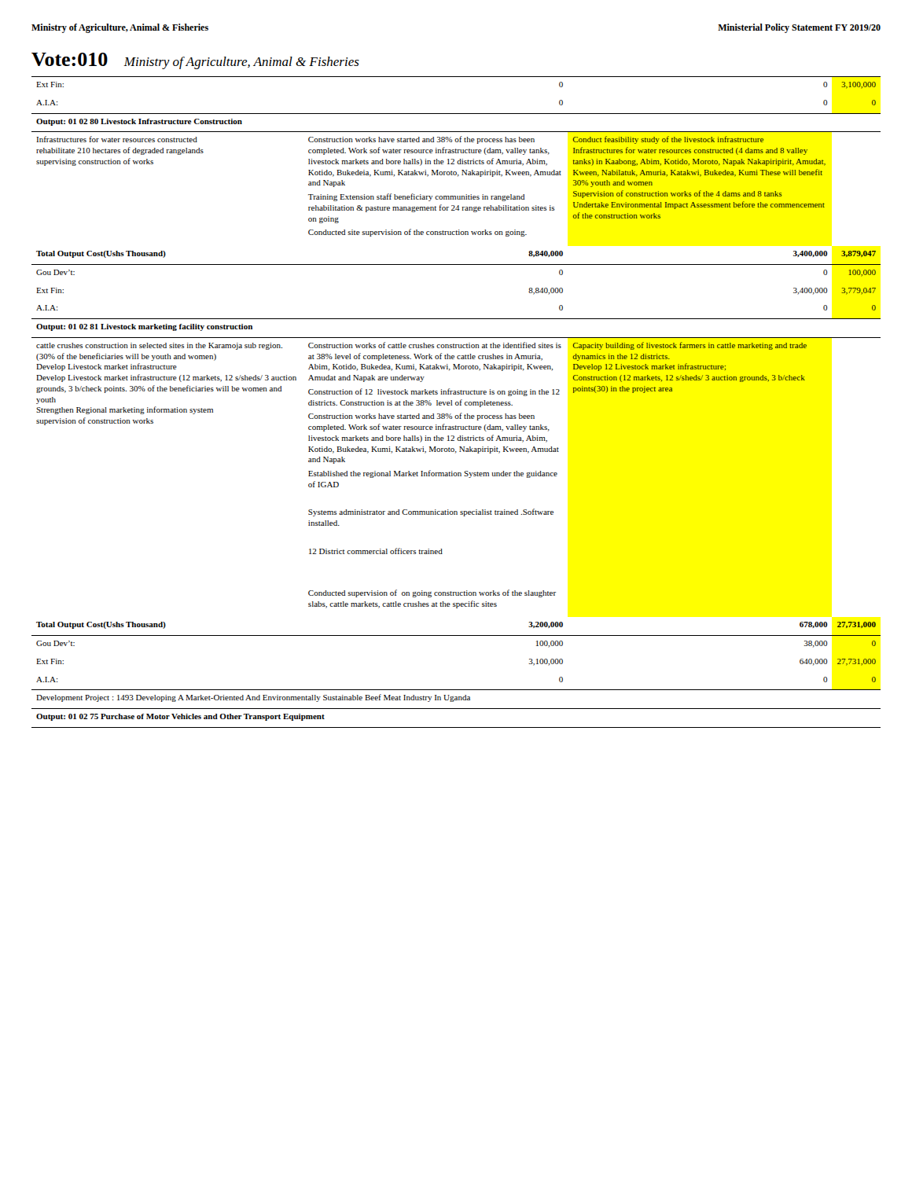Ministry of Agriculture, Animal & Fisheries
Ministerial Policy Statement FY 2019/20
Vote:010 Ministry of Agriculture, Animal & Fisheries
| Ext Fin: | 0 | 0 | 3,100,000 |
| A.I.A: | 0 | 0 | 0 |
| Output: 01 02 80 Livestock Infrastructure Construction |
| Infrastructures for water resources constructed rehabilitate 210 hectares of degraded rangelands supervising construction of works | Construction works have started and 38% of the process has been completed. Work sof water resource infrastructure (dam, valley tanks, livestock markets and bore halls) in the 12 districts of Amuria, Abim, Kotido, Bukedeia, Kumi, Katakwi, Moroto, Nakapiripit, Kween, Amudat and Napak Training Extension staff beneficiary communities in rangeland rehabilitation & pasture management for 24 range rehabilitation sites is on going Conducted site supervision of the construction works on going. | Conduct feasibility study of the livestock infrastructure Infrastructures for water resources constructed (4 dams and 8 valley tanks) in Kaabong, Abim, Kotido, Moroto, Napak Nakapiripirit, Amudat, Kween, Nabilatuk, Amuria, Katakwi, Bukedea, Kumi These will benefit 30% youth and women Supervision of construction works of the 4 dams and 8 tanks Undertake Environmental Impact Assessment before the commencement of the construction works |
| Total Output Cost(Ushs Thousand) | 8,840,000 | 3,400,000 | 3,879,047 |
| Gou Dev’t: | 0 | 0 | 100,000 |
| Ext Fin: | 8,840,000 | 3,400,000 | 3,779,047 |
| A.I.A: | 0 | 0 | 0 |
| Output: 01 02 81 Livestock marketing facility construction |
| cattle crushes construction in selected sites in the Karamoja sub region. (30% of the beneficiaries will be youth and women) Develop Livestock market infrastructure Develop Livestock market infrastructure (12 markets, 12 s/sheds/ 3 auction grounds, 3 b/check points. 30% of the beneficiaries will be women and youth Strengthen Regional marketing information system supervision of construction works | Construction works of cattle crushes construction at the identified sites is at 38% level of completeness. Work of the cattle crushes in Amuria, Abim, Kotido, Bukedea, Kumi, Katakwi, Moroto, Nakapiripit, Kween, Amudat and Napak are underway Construction of 12 livestock markets infrastructure is on going in the 12 districts. Construction is at the 38% level of completeness. Construction works have started and 38% of the process has been completed. Work sof water resource infrastructure (dam, valley tanks, livestock markets and bore halls) in the 12 districts of Amuria, Abim, Kotido, Bukedea, Kumi, Katakwi, Moroto, Nakapiripit, Kween, Amudat and Napak Established the regional Market Information System under the guidance of IGAD Systems administrator and Communication specialist trained .Software installed. 12 District commercial officers trained Conducted supervision of on going construction works of the slaughter slabs, cattle markets, cattle crushes at the specific sites | Capacity building of livestock farmers in cattle marketing and trade dynamics in the 12 districts. Develop 12 Livestock market infrastructure; Construction (12 markets, 12 s/sheds/ 3 auction grounds, 3 b/check points(30) in the project area |
| Total Output Cost(Ushs Thousand) | 3,200,000 | 678,000 | 27,731,000 |
| Gou Dev’t: | 100,000 | 38,000 | 0 |
| Ext Fin: | 3,100,000 | 640,000 | 27,731,000 |
| A.I.A: | 0 | 0 | 0 |
| Development Project : 1493 Developing A Market-Oriented And Environmentally Sustainable Beef Meat Industry In Uganda |
| Output: 01 02 75 Purchase of Motor Vehicles and Other Transport Equipment |